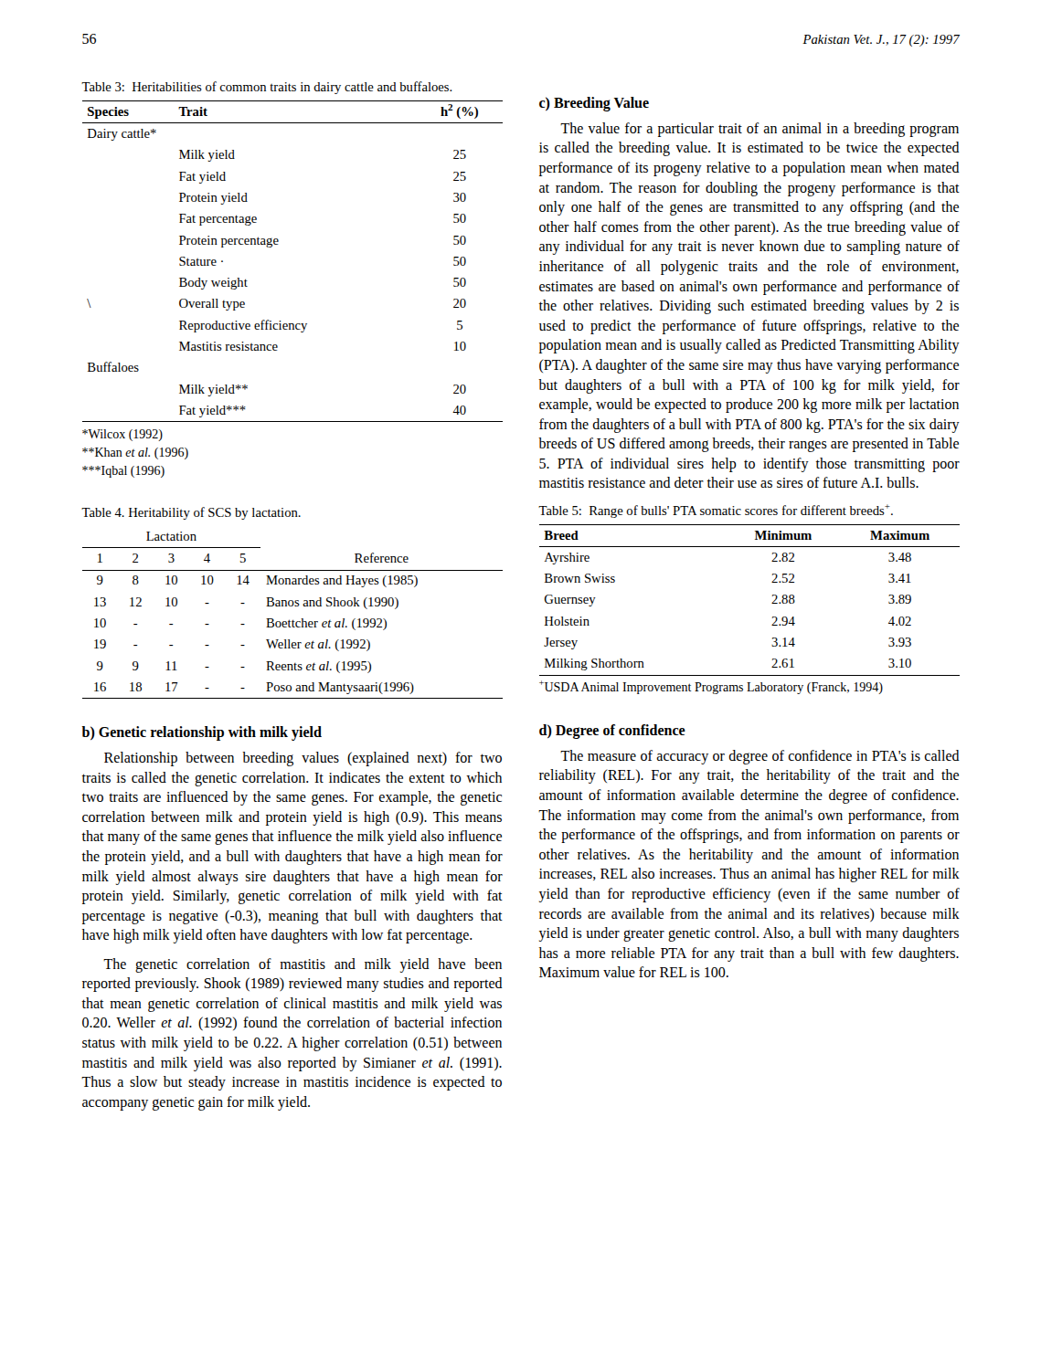56 Pakistan Vet. J., 17 (2): 1997
Table 3: Heritabilities of common traits in dairy cattle and buffaloes.
| Species | Trait | h 2 (%) |
| --- | --- | --- |
| Dairy cattle* | |
| | Milk yield | 25 |
| | Fat yield | 25 |
| | Protein yield | 30 |
| | Fat percentage | 50 |
| | Protein percentage | 50 |
| | Stature · | 50 |
| | Body weight | 50 |
| \ | Overall type | 20 |
| | Reproductive efficiency | 5 |
| | Mastitis resistance | 10 |
| Buffaloes | |
| | Milk yield** | 20 |
| | Fat yield*** | 40 |
*Wilcox (1992)
**Khan et al. (1996)
***Iqbal (1996)
Table 4. Heritability of SCS by lactation.
| Lactation | |
| 1 | 2 | 3 | 4 | 5 | Reference |
| 9 | 8 | 10 | 10 | 14 | Monardes and Hayes (1985) |
| 13 | 12 | 10 | - | - | Banos and Shook (1990) |
| 10 | - | - | - | - | Boettcher et al. (1992) |
| 19 | - | - | - | - | Weller et al. (1992) |
| 9 | 9 | 11 | - | - | Reents et al. (1995) |
| 16 | 18 | 17 | - | - | Poso and Mantysaari(1996) |
b) Genetic relationship with milk yield
Relationship between breeding values (explained next) for two traits is called the genetic correlation. It indicates the extent to which two traits are influenced by the same genes. For example, the genetic correlation between milk and protein yield is high (0.9). This means that many of the same genes that influence the milk yield also influence the protein yield, and a bull with daughters that have a high mean for milk yield almost always sire daughters that have a high mean for protein yield. Similarly, genetic correlation of milk yield with fat percentage is negative (-0.3), meaning that bull with daughters that have high milk yield often have daughters with low fat percentage.
The genetic correlation of mastitis and milk yield have been reported previously. Shook (1989) reviewed many studies and reported that mean genetic correlation of clinical mastitis and milk yield was 0.20. Weller et al. (1992) found the correlation of bacterial infection status with milk yield to be 0.22. A higher correlation (0.51) between mastitis and milk yield was also reported by Simianer et al. (1991). Thus a slow but steady increase in mastitis incidence is expected to accompany genetic gain for milk yield.
c) Breeding Value
The value for a particular trait of an animal in a breeding program is called the breeding value. It is estimated to be twice the expected performance of its progeny relative to a population mean when mated at random. The reason for doubling the progeny performance is that only one half of the genes are transmitted to any offspring (and the other half comes from the other parent). As the true breeding value of any individual for any trait is never known due to sampling nature of inheritance of all polygenic traits and the role of environment, estimates are based on animal's own performance and performance of the other relatives. Dividing such estimated breeding values by 2 is used to predict the performance of future offsprings, relative to the population mean and is usually called as Predicted Transmitting Ability (PTA). A daughter of the same sire may thus have varying performance but daughters of a bull with a PTA of 100 kg for milk yield, for example, would be expected to produce 200 kg more milk per lactation from the daughters of a bull with PTA of 800 kg. PTA's for the six dairy breeds of US differed among breeds, their ranges are presented in Table 5. PTA of individual sires help to identify those transmitting poor mastitis resistance and deter their use as sires of future A.I. bulls.
Table 5: Range of bulls' PTA somatic scores for different breeds + .
| Breed | Minimum | Maximum |
| --- | --- | --- |
| Ayrshire | 2.82 | 3.48 |
| Brown Swiss | 2.52 | 3.41 |
| Guernsey | 2.88 | 3.89 |
| Holstein | 2.94 | 4.02 |
| Jersey | 3.14 | 3.93 |
| Milking Shorthorn | 2.61 | 3.10 |
+USDA Animal Improvement Programs Laboratory (Franck, 1994)
d) Degree of confidence
The measure of accuracy or degree of confidence in PTA's is called reliability (REL). For any trait, the heritability of the trait and the amount of information available determine the degree of confidence. The information may come from the animal's own performance, from the performance of the offsprings, and from information on parents or other relatives. As the heritability and the amount of information increases, REL also increases. Thus an animal has higher REL for milk yield than for reproductive efficiency (even if the same number of records are available from the animal and its relatives) because milk yield is under greater genetic control. Also, a bull with many daughters has a more reliable PTA for any trait than a bull with few daughters. Maximum value for REL is 100.